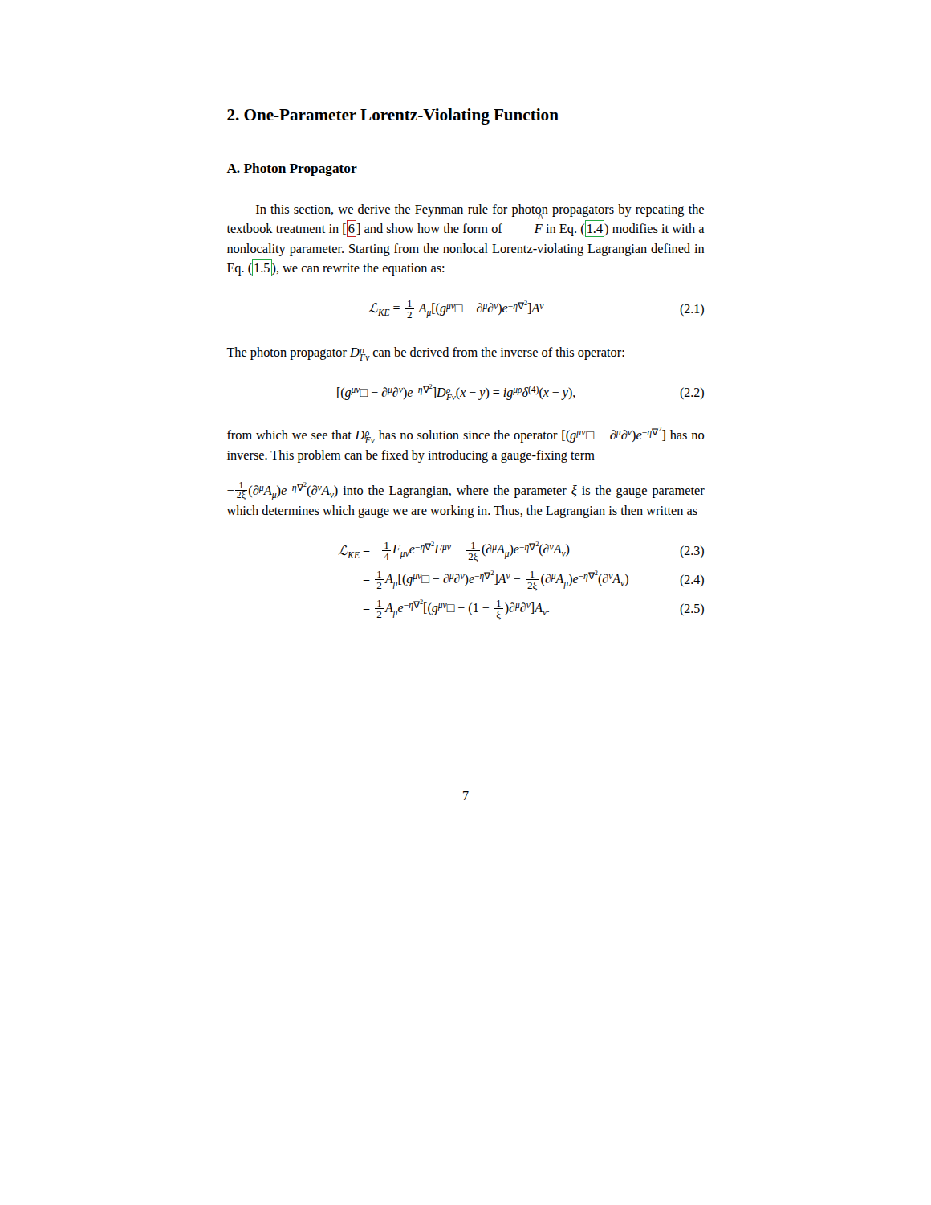2. One-Parameter Lorentz-Violating Function
A. Photon Propagator
In this section, we derive the Feynman rule for photon propagators by repeating the textbook treatment in [6] and show how the form of F in Eq. (1.4) modifies it with a nonlocality parameter. Starting from the nonlocal Lorentz-violating Lagrangian defined in Eq. (1.5), we can rewrite the equation as:
ℒKE = 12 Aμ[(gμν□ − ∂μ∂ν)e−η∇2]Aν (2.1)
The photon propagator DρFν can be derived from the inverse of this operator:
[(gμν□ − ∂μ∂ν)e−η∇2]DρFν(x − y) = ig μρ δ(4)(x − y), (2.2)
from which we see that DρFν has no solution since the operator [(gμν□ − ∂μ∂ν)e−η∇2] has no inverse. This problem can be fixed by introducing a gauge-fixing term
−12ξ(∂μAμ)e−η∇2(∂νAν) into the Lagrangian, where the parameter ξ is the gauge parameter which determines which gauge we are working in. Thus, the Lagrangian is then written as
ℒKE = −14 Fμνe−η∇2 Fμν − 12ξ(∂μAμ)e−η∇2(∂νAν) (2.3)
= 12 Aμ[(gμν□ − ∂μ∂ν)e−η∇2]Aν − 12ξ(∂μAμ)e−η∇2(∂νAν) (2.4)
= 12 Aμe−η∇2[(gμν□ − (1 − 1 ξ)∂μ∂ν]Aν. (2.5)
7